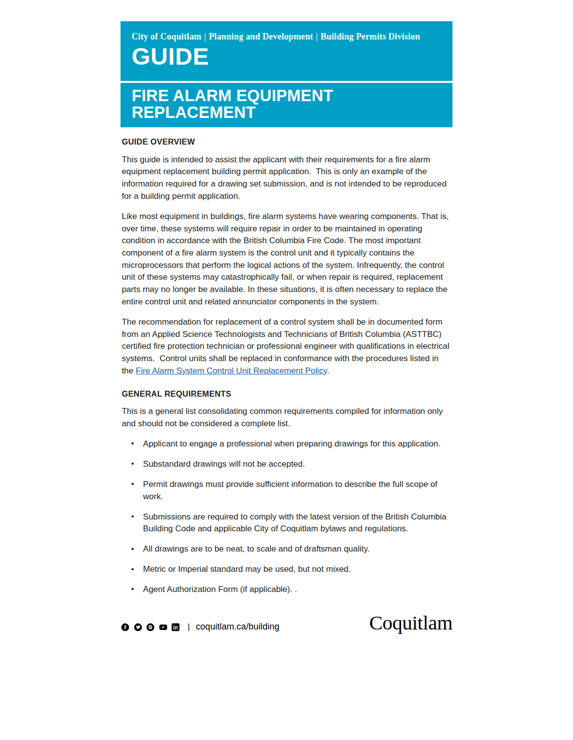City of Coquitlam|Planning and Development|Building Permits Division
GUIDE
FIRE ALARM EQUIPMENT REPLACEMENT
Guide Overview
This guide is intended to assist the applicant with their requirements for a fire alarm equipment replacement building permit application. This is only an example of the information required for a drawing set submission, and is not intended to be reproduced for a building permit application.
Like most equipment in buildings, fire alarm systems have wearing components. That is, over time, these systems will require repair in order to be maintained in operating condition in accordance with the British Columbia Fire Code. The most important component of a fire alarm system is the control unit and it typically contains the microprocessors that perform the logical actions of the system. Infrequently, the control unit of these systems may catastrophically fail, or when repair is required, replacement parts may no longer be available. In these situations, it is often necessary to replace the entire control unit and related annunciator components in the system.
The recommendation for replacement of a control system shall be in documented form from an Applied Science Technologists and Technicians of British Columbia (ASTTBC) certified fire protection technician or professional engineer with qualifications in electrical systems. Control units shall be replaced in conformance with the procedures listed in the Fire Alarm System Control Unit Replacement Policy.
General Requirements
This is a general list consolidating common requirements compiled for information only and should not be considered a complete list.
Applicant to engage a professional when preparing drawings for this application.
Substandard drawings will not be accepted.
Permit drawings must provide sufficient information to describe the full scope of work.
Submissions are required to comply with the latest version of the British Columbia Building Code and applicable City of Coquitlam bylaws and regulations.
All drawings are to be neat, to scale and of draftsman quality.
Metric or Imperial standard may be used, but not mixed.
Agent Authorization Form (if applicable). .
| coquitlam.ca/building
Coquitlam